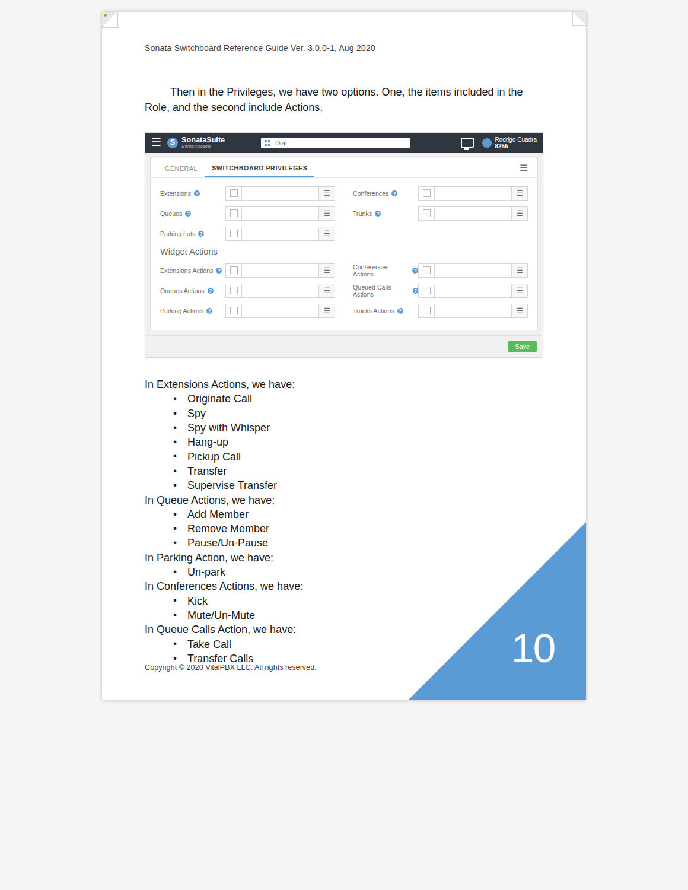Sonata Switchboard Reference Guide Ver. 3.0.0-1, Aug 2020
Then in the Privileges, we have two options. One, the items included in the Role, and the second include Actions.
☰
SonataSuite
Switchboard
Dial
Rodrigo Cuadra
8255
GENERAL
SWITCHBOARD PRIVILEGES
☰
Extensions ?
☰
Conferences ?
☰
Queues ?
☰
Trunks ?
☰
Parking Lots ?
☰
Widget Actions
Extensions Actions ?
☰
Conferences Actions ?
☰
Queues Actions ?
☰
Queued Calls Actions ?
☰
Parking Actions ?
☰
Trunks Actions ?
☰
Save
In Extensions Actions, we have:
Originate Call
Spy
Spy with Whisper
Hang-up
Pickup Call
Transfer
Supervise Transfer
In Queue Actions, we have:
Add Member
Remove Member
Pause/Un-Pause
In Parking Action, we have:
Un-park
In Conferences Actions, we have:
Kick
Mute/Un-Mute
In Queue Calls Action, we have:
Take Call
Transfer Calls
10
Copyright © 2020 VitalPBX LLC. All rights reserved.